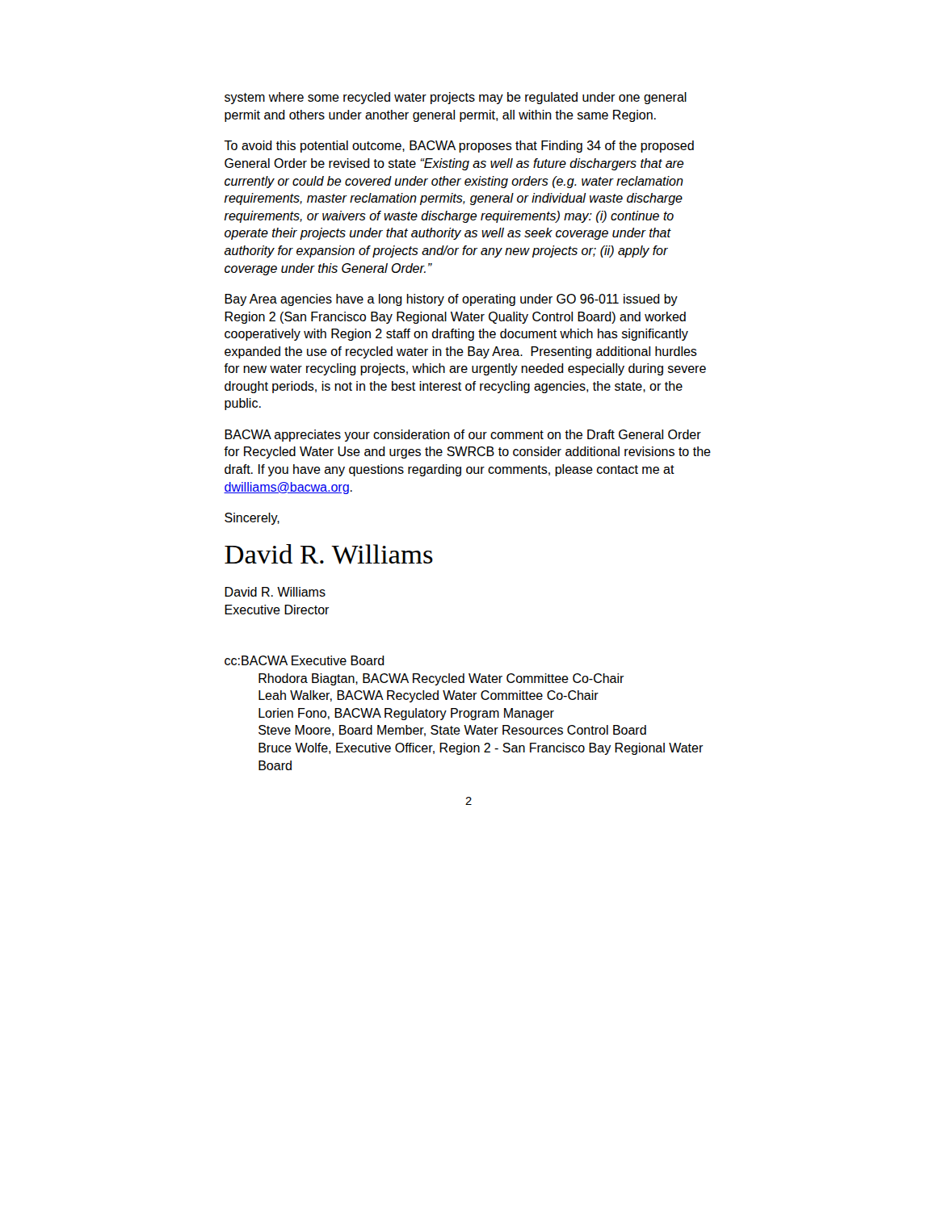system where some recycled water projects may be regulated under one general permit and others under another general permit, all within the same Region.
To avoid this potential outcome, BACWA proposes that Finding 34 of the proposed General Order be revised to state “Existing as well as future dischargers that are currently or could be covered under other existing orders (e.g. water reclamation requirements, master reclamation permits, general or individual waste discharge requirements, or waivers of waste discharge requirements) may: (i) continue to operate their projects under that authority as well as seek coverage under that authority for expansion of projects and/or for any new projects or; (ii) apply for coverage under this General Order.”
Bay Area agencies have a long history of operating under GO 96-011 issued by Region 2 (San Francisco Bay Regional Water Quality Control Board) and worked cooperatively with Region 2 staff on drafting the document which has significantly expanded the use of recycled water in the Bay Area. Presenting additional hurdles for new water recycling projects, which are urgently needed especially during severe drought periods, is not in the best interest of recycling agencies, the state, or the public.
BACWA appreciates your consideration of our comment on the Draft General Order for Recycled Water Use and urges the SWRCB to consider additional revisions to the draft. If you have any questions regarding our comments, please contact me at dwilliams@bacwa.org.
Sincerely,
David R. Williams
David R. Williams
Executive Director
| cc: | BACWA Executive Board |
Rhodora Biagtan, BACWA Recycled Water Committee Co-Chair
Leah Walker, BACWA Recycled Water Committee Co-Chair
Lorien Fono, BACWA Regulatory Program Manager
Steve Moore, Board Member, State Water Resources Control Board
Bruce Wolfe, Executive Officer, Region 2 - San Francisco Bay Regional Water Board
2